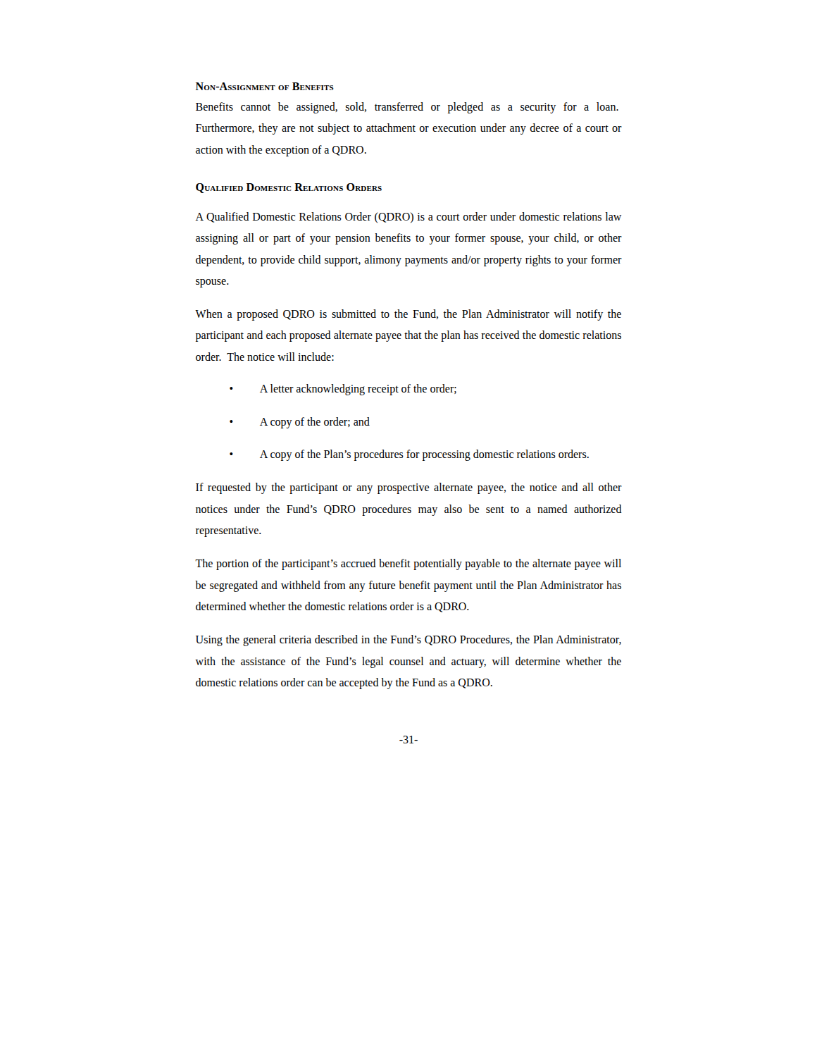Non-Assignment of Benefits
Benefits cannot be assigned, sold, transferred or pledged as a security for a loan. Furthermore, they are not subject to attachment or execution under any decree of a court or action with the exception of a QDRO.
Qualified Domestic Relations Orders
A Qualified Domestic Relations Order (QDRO) is a court order under domestic relations law assigning all or part of your pension benefits to your former spouse, your child, or other dependent, to provide child support, alimony payments and/or property rights to your former spouse.
When a proposed QDRO is submitted to the Fund, the Plan Administrator will notify the participant and each proposed alternate payee that the plan has received the domestic relations order. The notice will include:
A letter acknowledging receipt of the order;
A copy of the order; and
A copy of the Plan’s procedures for processing domestic relations orders.
If requested by the participant or any prospective alternate payee, the notice and all other notices under the Fund’s QDRO procedures may also be sent to a named authorized representative.
The portion of the participant’s accrued benefit potentially payable to the alternate payee will be segregated and withheld from any future benefit payment until the Plan Administrator has determined whether the domestic relations order is a QDRO.
Using the general criteria described in the Fund’s QDRO Procedures, the Plan Administrator, with the assistance of the Fund’s legal counsel and actuary, will determine whether the domestic relations order can be accepted by the Fund as a QDRO.
-31-